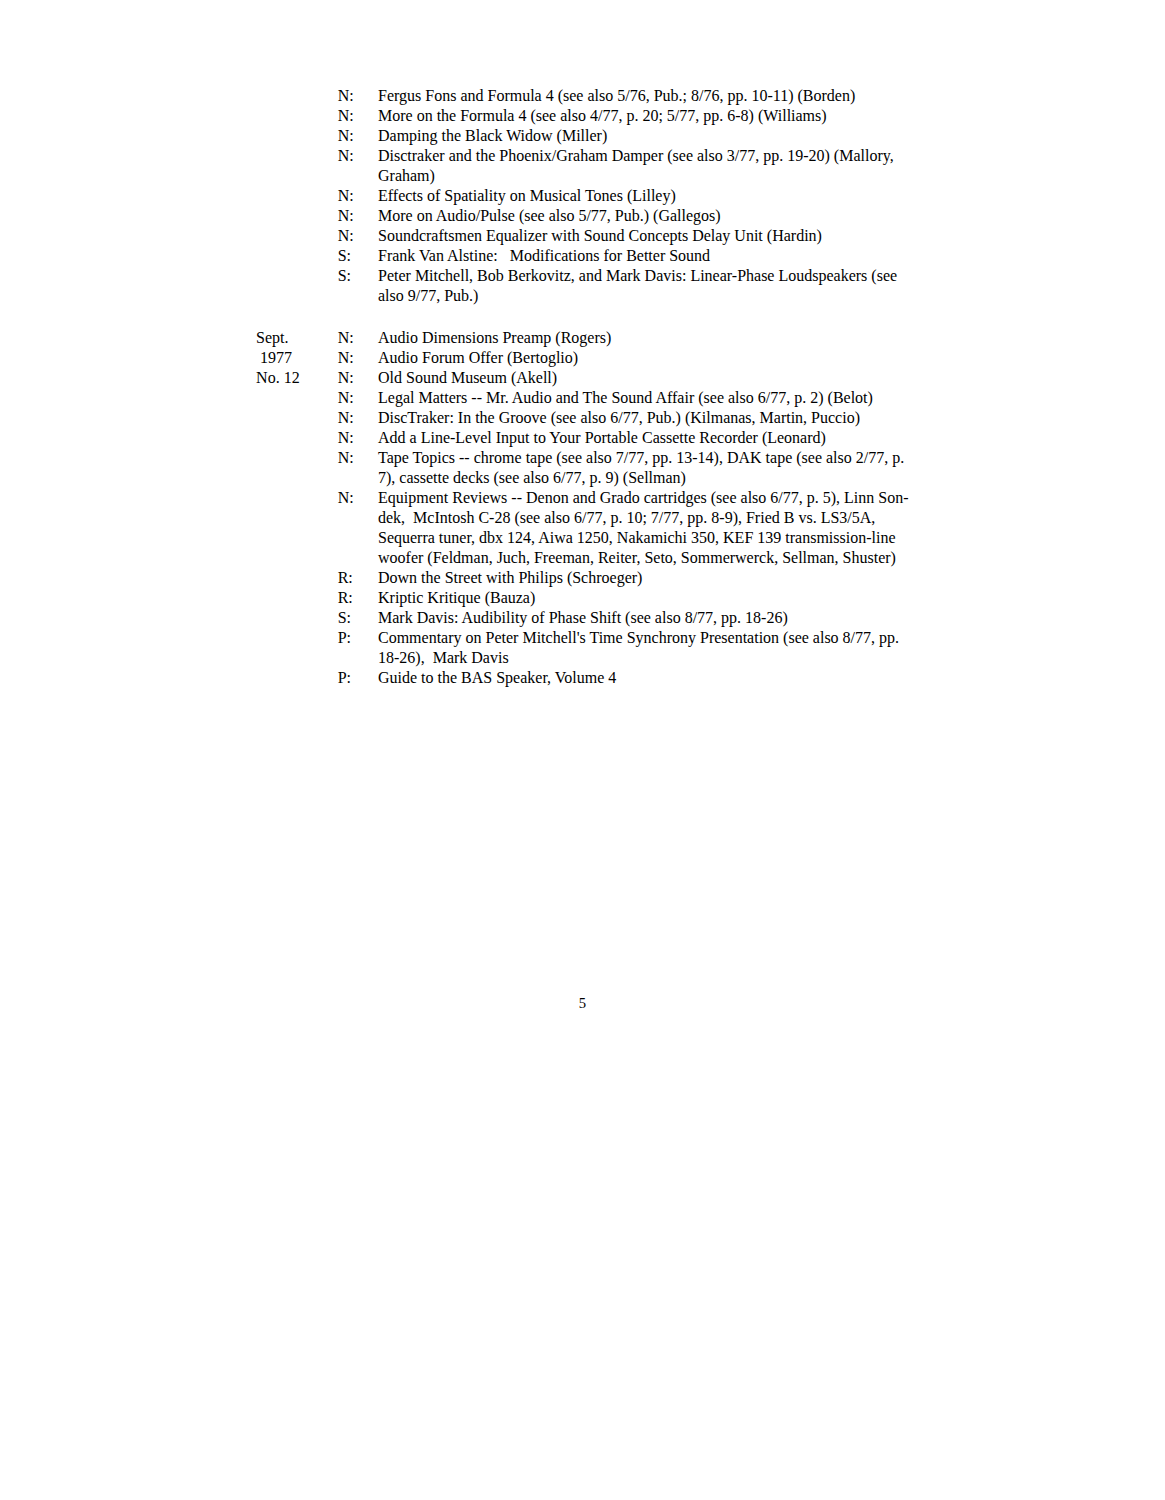| N: | Fergus Fons and Formula 4 (see also 5/76, Pub.; 8/76, pp. 10-11) (Borden) |
| N: | More on the Formula 4 (see also 4/77, p. 20; 5/77, pp. 6-8) (Williams) |
| N: | Damping the Black Widow (Miller) |
| N: | Disctraker and the Phoenix/Graham Damper (see also 3/77, pp. 19-20) (Mallory, Graham) |
| N: | Effects of Spatiality on Musical Tones (Lilley) |
| N: | More on Audio/Pulse (see also 5/77, Pub.) (Gallegos) |
| N: | Soundcraftsmen Equalizer with Sound Concepts Delay Unit (Hardin) |
| S: | Frank Van Alstine: Modifications for Better Sound |
| S: | Peter Mitchell, Bob Berkovitz, and Mark Davis: Linear-Phase Loudspeakers (see also 9/77, Pub.) |
| Sept. | N: | Audio Dimensions Preamp (Rogers) |
| 1977 | N: | Audio Forum Offer (Bertoglio) |
| No. 12 | N: | Old Sound Museum (Akell) |
| | N: | Legal Matters -- Mr. Audio and The Sound Affair (see also 6/77, p. 2) (Belot) |
| | N: | DiscTraker: In the Groove (see also 6/77, Pub.) (Kilmanas, Martin, Puccio) |
| | N: | Add a Line-Level Input to Your Portable Cassette Recorder (Leonard) |
| | N: | Tape Topics -- chrome tape (see also 7/77, pp. 13-14), DAK tape (see also 2/77, p. 7), cassette decks (see also 6/77, p. 9) (Sellman) |
| | N: | Equipment Reviews -- Denon and Grado cartridges (see also 6/77, p. 5), Linn Son-dek, McIntosh C-28 (see also 6/77, p. 10; 7/77, pp. 8-9), Fried B vs. LS3/5A, Sequerra tuner, dbx 124, Aiwa 1250, Nakamichi 350, KEF 139 transmission-line woofer (Feldman, Juch, Freeman, Reiter, Seto, Sommerwerck, Sellman, Shuster) |
| | R: | Down the Street with Philips (Schroeger) |
| | R: | Kriptic Kritique (Bauza) |
| | S: | Mark Davis: Audibility of Phase Shift (see also 8/77, pp. 18-26) |
| | P: | Commentary on Peter Mitchell's Time Synchrony Presentation (see also 8/77, pp. 18-26), Mark Davis |
| | P: | Guide to the BAS Speaker, Volume 4 |
5